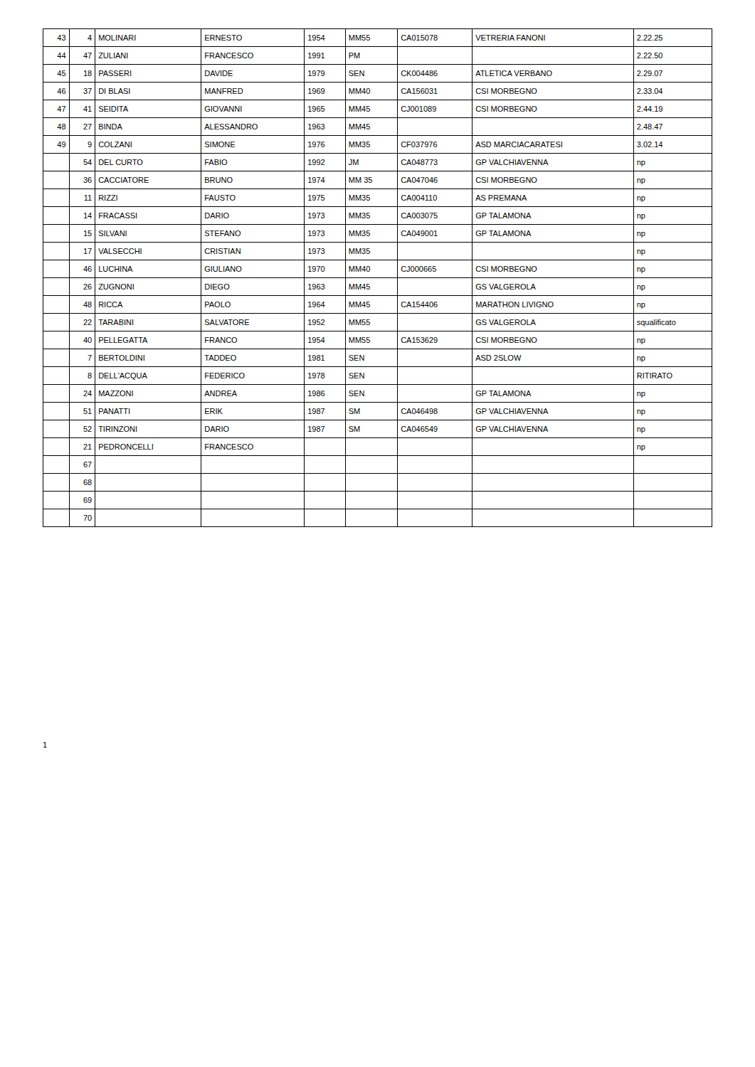| 43 | 4 | MOLINARI | ERNESTO | 1954 | MM55 | CA015078 | VETRERIA FANONI | 2.22.25 |
| 44 | 47 | ZULIANI | FRANCESCO | 1991 | PM | | | 2.22.50 |
| 45 | 18 | PASSERI | DAVIDE | 1979 | SEN | CK004486 | ATLETICA VERBANO | 2.29.07 |
| 46 | 37 | DI BLASI | MANFRED | 1969 | MM40 | CA156031 | CSI MORBEGNO | 2.33.04 |
| 47 | 41 | SEIDITA | GIOVANNI | 1965 | MM45 | CJ001089 | CSI MORBEGNO | 2.44.19 |
| 48 | 27 | BINDA | ALESSANDRO | 1963 | MM45 | | | 2.48.47 |
| 49 | 9 | COLZANI | SIMONE | 1976 | MM35 | CF037976 | ASD MARCIACARATESI | 3.02.14 |
| | 54 | DEL CURTO | FABIO | 1992 | JM | CA048773 | GP VALCHIAVENNA | np |
| | 36 | CACCIATORE | BRUNO | 1974 | MM 35 | CA047046 | CSI MORBEGNO | np |
| | 11 | RIZZI | FAUSTO | 1975 | MM35 | CA004110 | AS PREMANA | np |
| | 14 | FRACASSI | DARIO | 1973 | MM35 | CA003075 | GP TALAMONA | np |
| | 15 | SILVANI | STEFANO | 1973 | MM35 | CA049001 | GP TALAMONA | np |
| | 17 | VALSECCHI | CRISTIAN | 1973 | MM35 | | | np |
| | 46 | LUCHINA | GIULIANO | 1970 | MM40 | CJ000665 | CSI MORBEGNO | np |
| | 26 | ZUGNONI | DIEGO | 1963 | MM45 | | GS VALGEROLA | np |
| | 48 | RICCA | PAOLO | 1964 | MM45 | CA154406 | MARATHON LIVIGNO | np |
| | 22 | TARABINI | SALVATORE | 1952 | MM55 | | GS VALGEROLA | squalificato |
| | 40 | PELLEGATTA | FRANCO | 1954 | MM55 | CA153629 | CSI MORBEGNO | np |
| | 7 | BERTOLDINI | TADDEO | 1981 | SEN | | ASD 2SLOW | np |
| | 8 | DELL'ACQUA | FEDERICO | 1978 | SEN | | | RITIRATO |
| | 24 | MAZZONI | ANDREA | 1986 | SEN | | GP TALAMONA | np |
| | 51 | PANATTI | ERIK | 1987 | SM | CA046498 | GP VALCHIAVENNA | np |
| | 52 | TIRINZONI | DARIO | 1987 | SM | CA046549 | GP VALCHIAVENNA | np |
| | 21 | PEDRONCELLI | FRANCESCO | | | | | np |
| | 67 | | | | | | | |
| | 68 | | | | | | | |
| | 69 | | | | | | | |
| | 70 | | | | | | | |
1